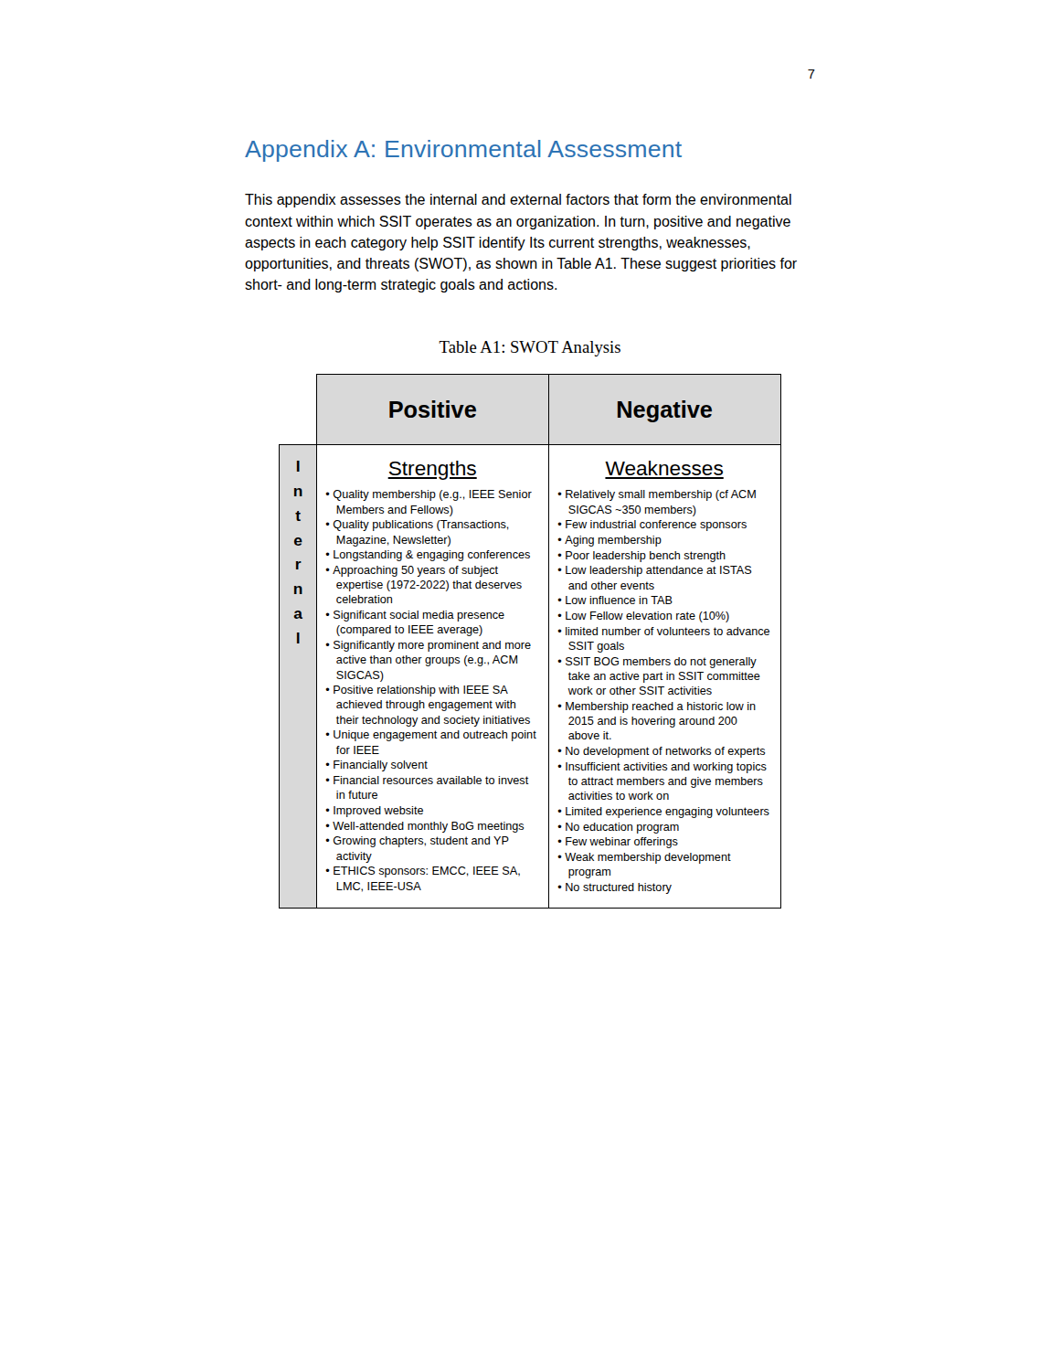7
Appendix A: Environmental Assessment
This appendix assesses the internal and external factors that form the environmental context within which SSIT operates as an organization. In turn, positive and negative aspects in each category help SSIT identify Its current strengths, weaknesses, opportunities, and threats (SWOT), as shown in Table A1. These suggest priorities for short- and long-term strategic goals and actions.
Table A1: SWOT Analysis
| | Positive | Negative |
| I n t e r n a l | Strengths Quality membership (e.g., IEEE Senior Members and Fellows) Quality publications (Transactions, Magazine, Newsletter) Longstanding & engaging conferences Approaching 50 years of subject expertise (1972-2022) that deserves celebration Significant social media presence (compared to IEEE average) Significantly more prominent and more active than other groups (e.g., ACM SIGCAS) Positive relationship with IEEE SA achieved through engagement with their technology and society initiatives Unique engagement and outreach point for IEEE Financially solvent Financial resources available to invest in future Improved website Well-attended monthly BoG meetings Growing chapters, student and YP activity ETHICS sponsors: EMCC, IEEE SA, LMC, IEEE-USA | Weaknesses Relatively small membership (cf ACM SIGCAS ~350 members) Few industrial conference sponsors Aging membership Poor leadership bench strength Low leadership attendance at ISTAS and other events Low influence in TAB Low Fellow elevation rate (10%) limited number of volunteers to advance SSIT goals SSIT BOG members do not generally take an active part in SSIT committee work or other SSIT activities Membership reached a historic low in 2015 and is hovering around 200 above it. No development of networks of experts Insufficient activities and working topics to attract members and give members activities to work on Limited experience engaging volunteers No education program Few webinar offerings Weak membership development program No structured history |